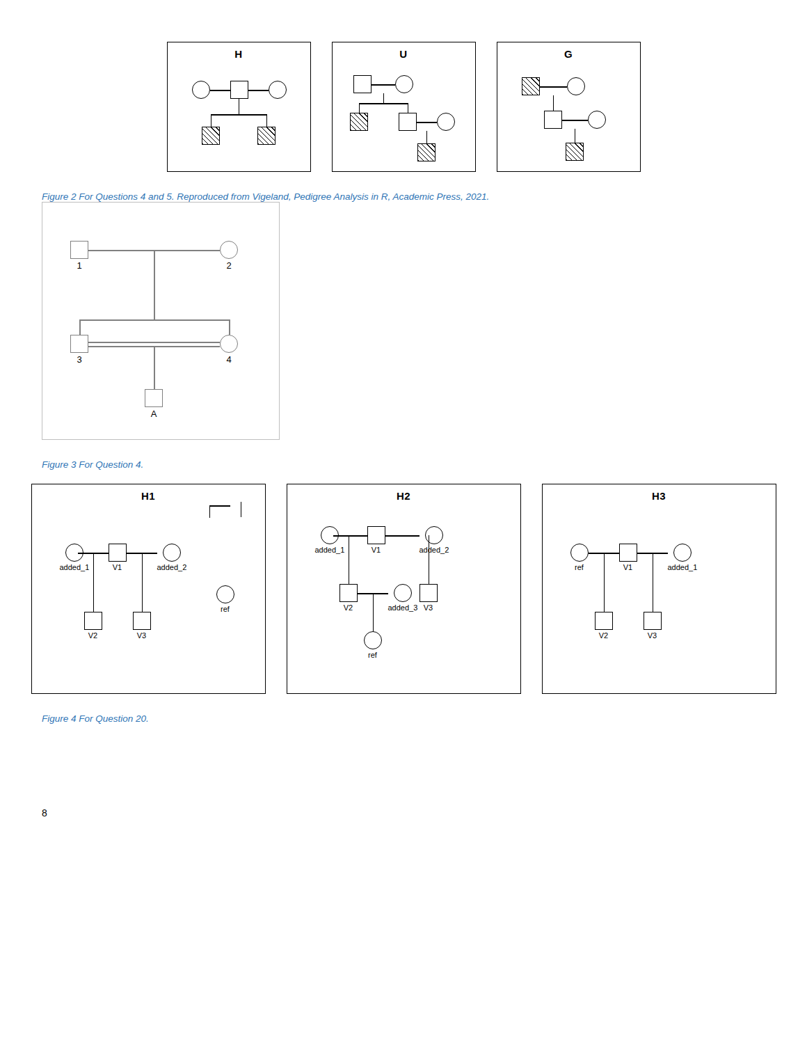H
U
G
Figure 2 For Questions 4 and 5. Reproduced from Vigeland, Pedigree Analysis in R, Academic Press, 2021.
1
2
3
4
A
Figure 3 For Question 4.
H1
added_1
V1
added_2
V2
V3
ref
H2
added_1
V1
added_2
V2
added_3
V3
ref
H3
ref
V1
added_1
V2
V3
Figure 4 For Question 20.
8